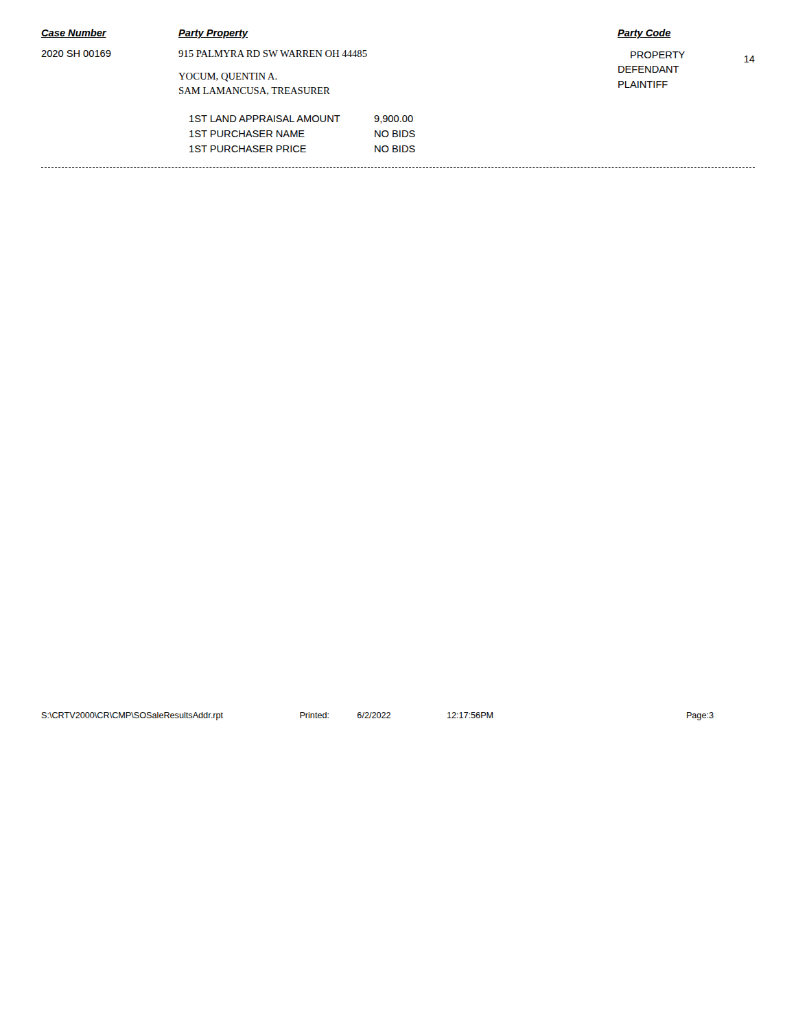14
Case Number
2020 SH 00169
Party Property
915 PALMYRA RD SW WARREN OH 44485
YOCUM, QUENTIN A.
SAM LAMANCUSA, TREASURER
Party Code
PROPERTY
DEFENDANT
PLAINTIFF
1ST LAND APPRAISAL AMOUNT
9,900.00
1ST PURCHASER NAME
NO BIDS
1ST PURCHASER PRICE
NO BIDS
S:\CRTV2000\CR\CMP\SOSaleResultsAddr.rpt
Printed:
6/2/2022
12:17:56PM
Page:3